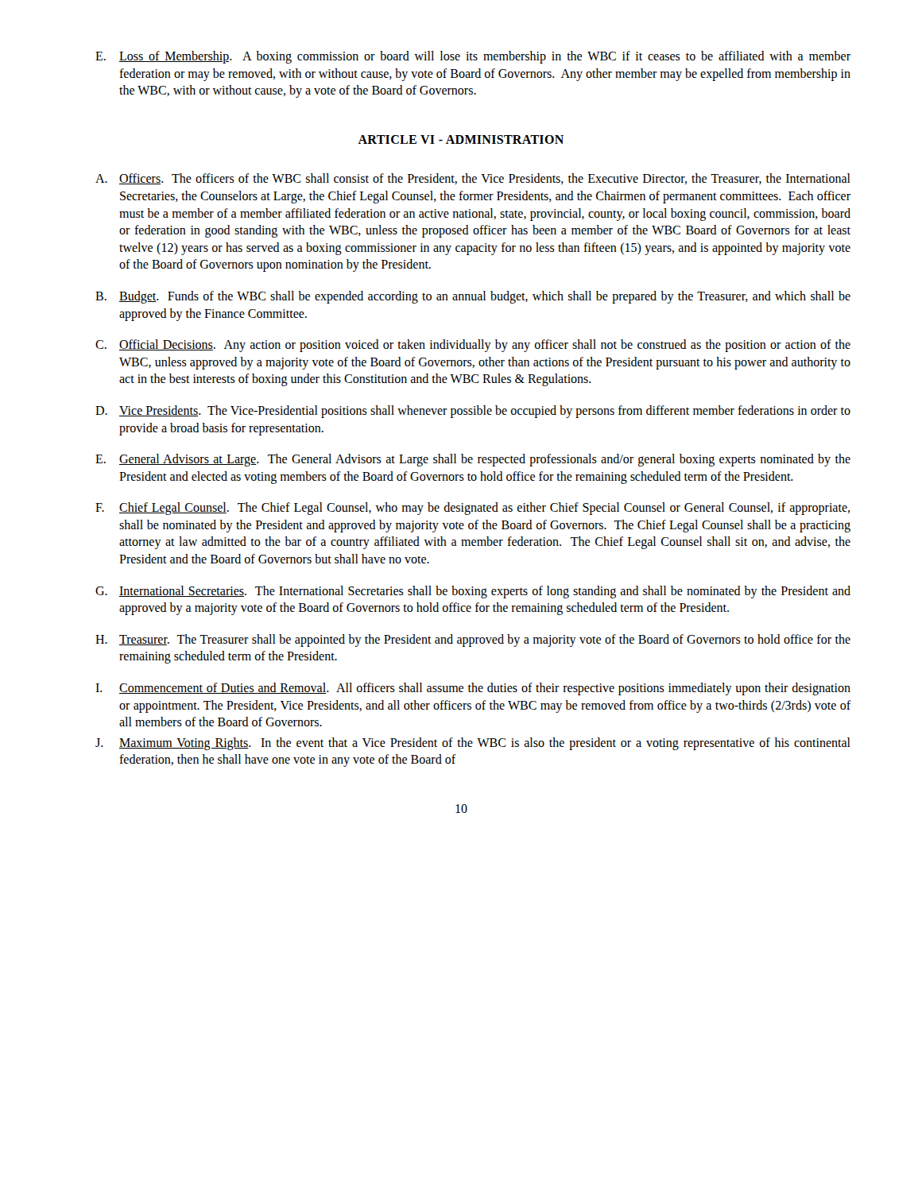E.
Loss of Membership. A boxing commission or board will lose its membership in the WBC if it ceases to be affiliated with a member federation or may be removed, with or without cause, by vote of Board of Governors. Any other member may be expelled from membership in the WBC, with or without cause, by a vote of the Board of Governors.
ARTICLE VI - ADMINISTRATION
A.
Officers. The officers of the WBC shall consist of the President, the Vice Presidents, the Executive Director, the Treasurer, the International Secretaries, the Counselors at Large, the Chief Legal Counsel, the former Presidents, and the Chairmen of permanent committees. Each officer must be a member of a member affiliated federation or an active national, state, provincial, county, or local boxing council, commission, board or federation in good standing with the WBC, unless the proposed officer has been a member of the WBC Board of Governors for at least twelve (12) years or has served as a boxing commissioner in any capacity for no less than fifteen (15) years, and is appointed by majority vote of the Board of Governors upon nomination by the President.
B.
Budget. Funds of the WBC shall be expended according to an annual budget, which shall be prepared by the Treasurer, and which shall be approved by the Finance Committee.
C.
Official Decisions. Any action or position voiced or taken individually by any officer shall not be construed as the position or action of the WBC, unless approved by a majority vote of the Board of Governors, other than actions of the President pursuant to his power and authority to act in the best interests of boxing under this Constitution and the WBC Rules & Regulations.
D.
Vice Presidents. The Vice-Presidential positions shall whenever possible be occupied by persons from different member federations in order to provide a broad basis for representation.
E.
General Advisors at Large. The General Advisors at Large shall be respected professionals and/or general boxing experts nominated by the President and elected as voting members of the Board of Governors to hold office for the remaining scheduled term of the President.
F.
Chief Legal Counsel. The Chief Legal Counsel, who may be designated as either Chief Special Counsel or General Counsel, if appropriate, shall be nominated by the President and approved by majority vote of the Board of Governors. The Chief Legal Counsel shall be a practicing attorney at law admitted to the bar of a country affiliated with a member federation. The Chief Legal Counsel shall sit on, and advise, the President and the Board of Governors but shall have no vote.
G.
International Secretaries. The International Secretaries shall be boxing experts of long standing and shall be nominated by the President and approved by a majority vote of the Board of Governors to hold office for the remaining scheduled term of the President.
H.
Treasurer. The Treasurer shall be appointed by the President and approved by a majority vote of the Board of Governors to hold office for the remaining scheduled term of the President.
I.
Commencement of Duties and Removal. All officers shall assume the duties of their respective positions immediately upon their designation or appointment. The President, Vice Presidents, and all other officers of the WBC may be removed from office by a two-thirds (2/3rds) vote of all members of the Board of Governors.
J.
Maximum Voting Rights. In the event that a Vice President of the WBC is also the president or a voting representative of his continental federation, then he shall have one vote in any vote of the Board of
10